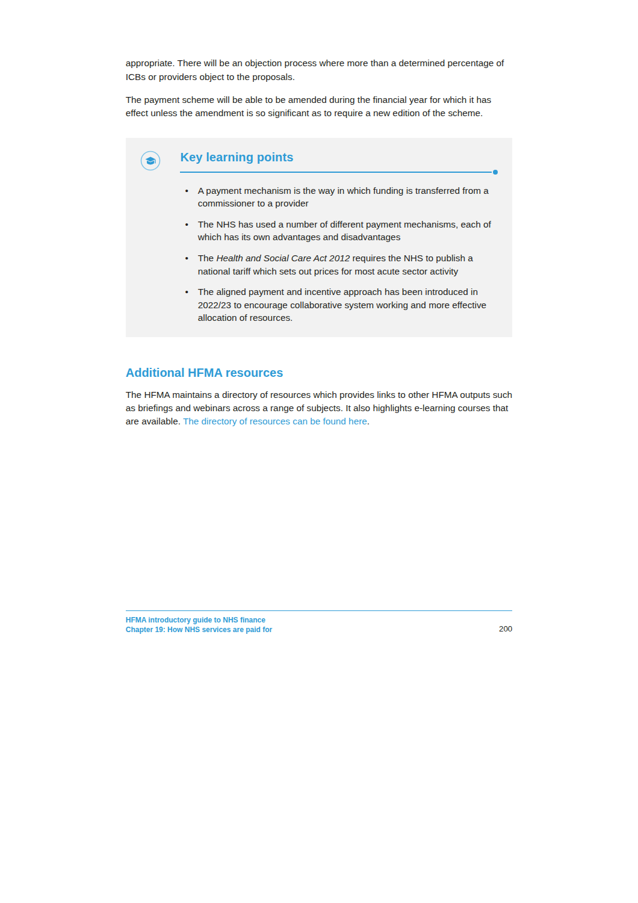appropriate. There will be an objection process where more than a determined percentage of ICBs or providers object to the proposals.
The payment scheme will be able to be amended during the financial year for which it has effect unless the amendment is so significant as to require a new edition of the scheme.
Key learning points
A payment mechanism is the way in which funding is transferred from a commissioner to a provider
The NHS has used a number of different payment mechanisms, each of which has its own advantages and disadvantages
The Health and Social Care Act 2012 requires the NHS to publish a national tariff which sets out prices for most acute sector activity
The aligned payment and incentive approach has been introduced in 2022/23 to encourage collaborative system working and more effective allocation of resources.
Additional HFMA resources
The HFMA maintains a directory of resources which provides links to other HFMA outputs such as briefings and webinars across a range of subjects. It also highlights e-learning courses that are available. The directory of resources can be found here.
HFMA introductory guide to NHS finance
Chapter 19: How NHS services are paid for
200